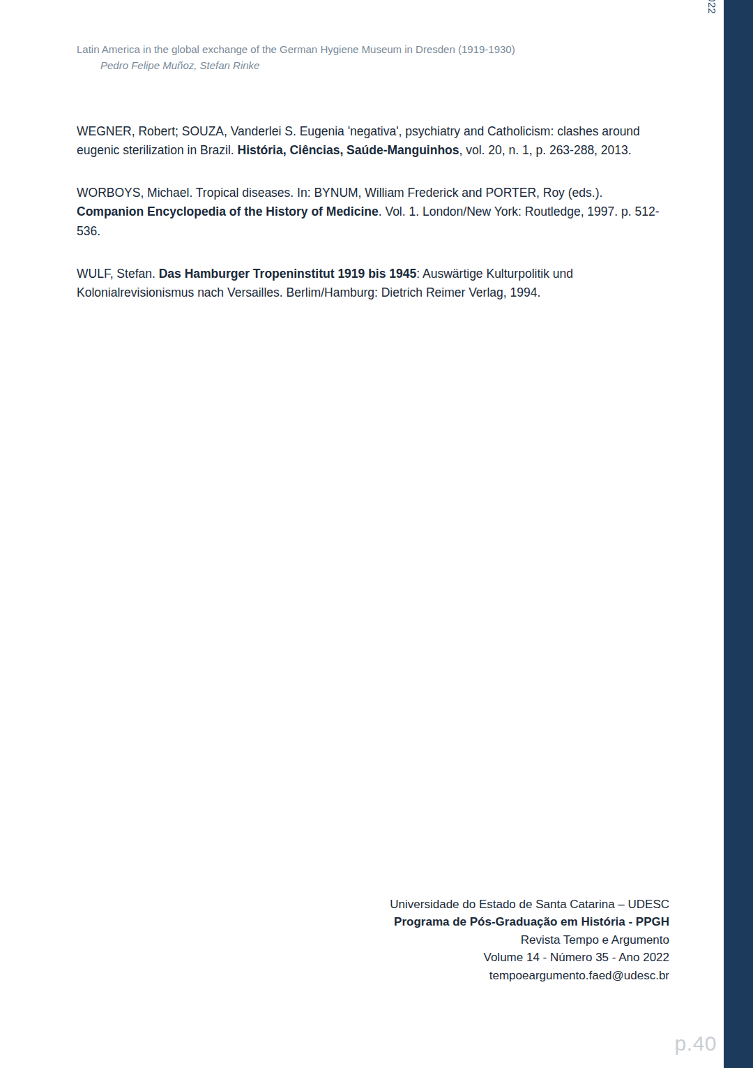Tempo e Argumento, Florianópolis, v. 14, n. 35, e0104, jan/abr. 2022
Latin America in the global exchange of the German Hygiene Museum in Dresden (1919-1930) Pedro Felipe Muñoz, Stefan Rinke
WEGNER, Robert; SOUZA, Vanderlei S. Eugenia 'negativa', psychiatry and Catholicism: clashes around eugenic sterilization in Brazil. História, Ciências, Saúde-Manguinhos, vol. 20, n. 1, p. 263-288, 2013.
WORBOYS, Michael. Tropical diseases. In: BYNUM, William Frederick and PORTER, Roy (eds.). Companion Encyclopedia of the History of Medicine. Vol. 1. London/New York: Routledge, 1997. p. 512-536.
WULF, Stefan. Das Hamburger Tropeninstitut 1919 bis 1945: Auswärtige Kulturpolitik und Kolonialrevisionismus nach Versailles. Berlim/Hamburg: Dietrich Reimer Verlag, 1994.
Universidade do Estado de Santa Catarina – UDESC
Programa de Pós-Graduação em História - PPGH
Revista Tempo e Argumento
Volume 14 - Número 35 - Ano 2022
tempoeargumento.faed@udesc.br
p.40